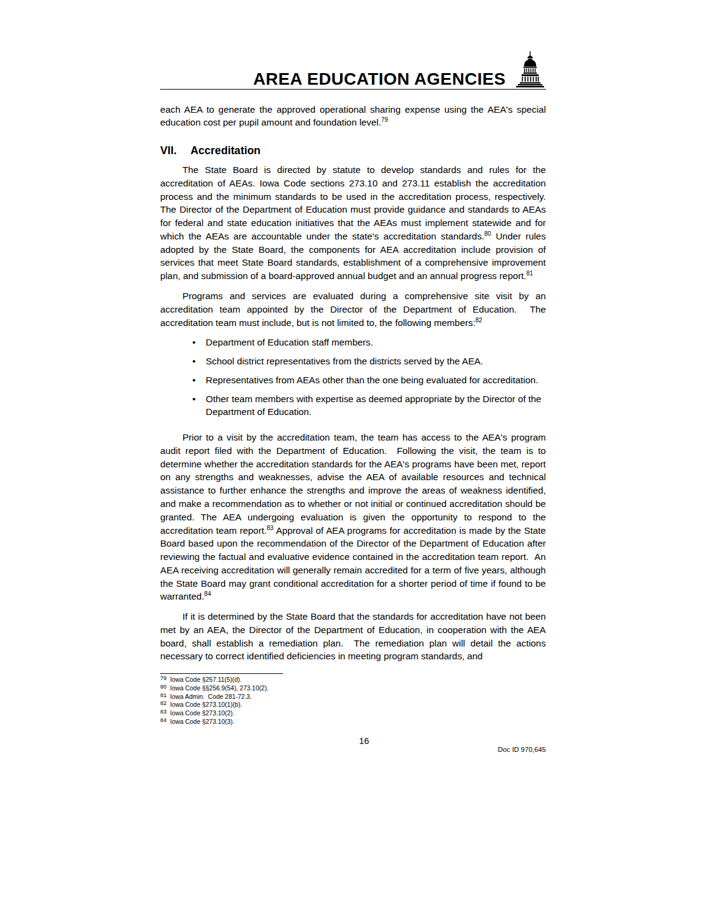AREA EDUCATION AGENCIES
each AEA to generate the approved operational sharing expense using the AEA's special education cost per pupil amount and foundation level.79
VII. Accreditation
The State Board is directed by statute to develop standards and rules for the accreditation of AEAs. Iowa Code sections 273.10 and 273.11 establish the accreditation process and the minimum standards to be used in the accreditation process, respectively. The Director of the Department of Education must provide guidance and standards to AEAs for federal and state education initiatives that the AEAs must implement statewide and for which the AEAs are accountable under the state's accreditation standards.80 Under rules adopted by the State Board, the components for AEA accreditation include provision of services that meet State Board standards, establishment of a comprehensive improvement plan, and submission of a board-approved annual budget and an annual progress report.81
Programs and services are evaluated during a comprehensive site visit by an accreditation team appointed by the Director of the Department of Education. The accreditation team must include, but is not limited to, the following members:82
Department of Education staff members.
School district representatives from the districts served by the AEA.
Representatives from AEAs other than the one being evaluated for accreditation.
Other team members with expertise as deemed appropriate by the Director of the Department of Education.
Prior to a visit by the accreditation team, the team has access to the AEA's program audit report filed with the Department of Education. Following the visit, the team is to determine whether the accreditation standards for the AEA's programs have been met, report on any strengths and weaknesses, advise the AEA of available resources and technical assistance to further enhance the strengths and improve the areas of weakness identified, and make a recommendation as to whether or not initial or continued accreditation should be granted. The AEA undergoing evaluation is given the opportunity to respond to the accreditation team report.83 Approval of AEA programs for accreditation is made by the State Board based upon the recommendation of the Director of the Department of Education after reviewing the factual and evaluative evidence contained in the accreditation team report. An AEA receiving accreditation will generally remain accredited for a term of five years, although the State Board may grant conditional accreditation for a shorter period of time if found to be warranted.84
If it is determined by the State Board that the standards for accreditation have not been met by an AEA, the Director of the Department of Education, in cooperation with the AEA board, shall establish a remediation plan. The remediation plan will detail the actions necessary to correct identified deficiencies in meeting program standards, and
79 Iowa Code §257.11(5)(d).
80 Iowa Code §§256.9(54), 273.10(2).
81 Iowa Admin. Code 281-72.3.
82 Iowa Code §273.10(1)(b).
83 Iowa Code §273.10(2).
84 Iowa Code §273.10(3).
16
Doc ID 970,645